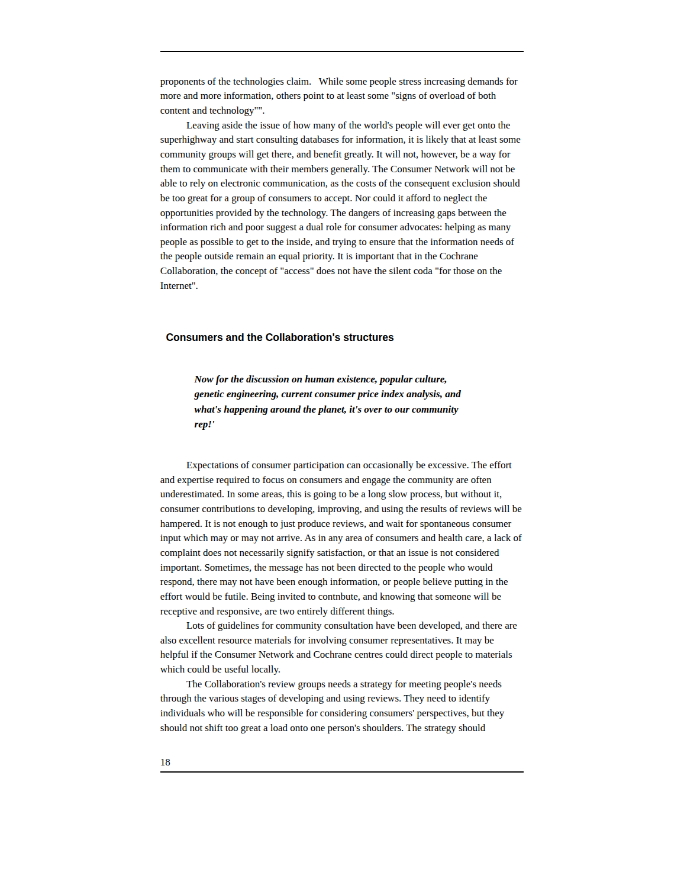proponents of the technologies claim. While some people stress increasing demands for more and more information, others point to at least some "signs of overload of both content and technology"".
Leaving aside the issue of how many of the world's people will ever get onto the superhighway and start consulting databases for information, it is likely that at least some community groups will get there, and benefit greatly. It will not, however, be a way for them to communicate with their members generally. The Consumer Network will not be able to rely on electronic communication, as the costs of the consequent exclusion should be too great for a group of consumers to accept. Nor could it afford to neglect the opportunities provided by the technology. The dangers of increasing gaps between the information rich and poor suggest a dual role for consumer advocates: helping as many people as possible to get to the inside, and trying to ensure that the information needs of the people outside remain an equal priority. It is important that in the Cochrane Collaboration, the concept of "access" does not have the silent coda "for those on the Internet".
Consumers and the Collaboration's structures
Now for the discussion on human existence, popular culture, genetic engineering, current consumer price index analysis, and what's happening around the planet, it's over to our community rep!'
Expectations of consumer participation can occasionally be excessive. The effort and expertise required to focus on consumers and engage the community are often underestimated. In some areas, this is going to be a long slow process, but without it, consumer contributions to developing, improving, and using the results of reviews will be hampered. It is not enough to just produce reviews, and wait for spontaneous consumer input which may or may not arrive. As in any area of consumers and health care, a lack of complaint does not necessarily signify satisfaction, or that an issue is not considered important. Sometimes, the message has not been directed to the people who would respond, there may not have been enough information, or people believe putting in the effort would be futile. Being invited to contnbute, and knowing that someone will be receptive and responsive, are two entirely different things.
Lots of guidelines for community consultation have been developed, and there are also excellent resource materials for involving consumer representatives. It may be helpful if the Consumer Network and Cochrane centres could direct people to materials which could be useful locally.
The Collaboration's review groups needs a strategy for meeting people's needs through the various stages of developing and using reviews. They need to identify individuals who will be responsible for considering consumers' perspectives, but they should not shift too great a load onto one person's shoulders. The strategy should
18